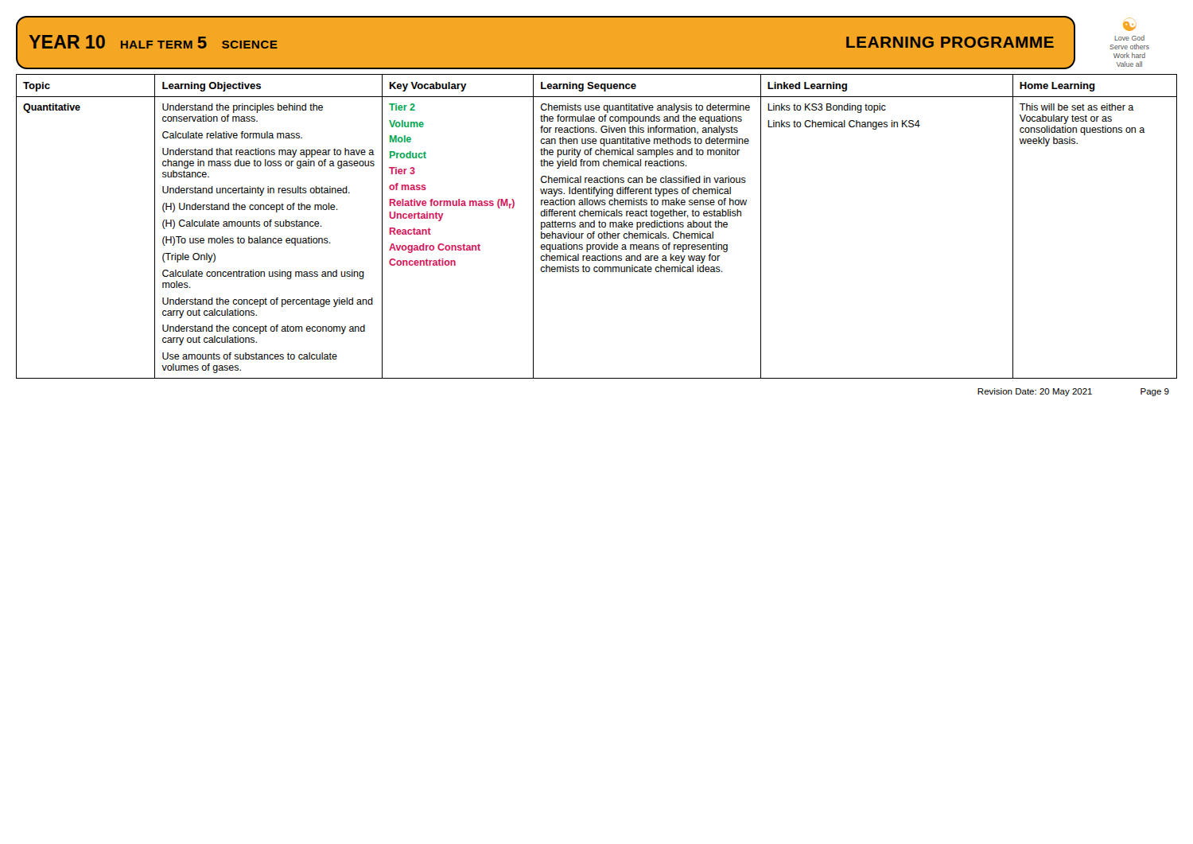YEAR 10 HALF TERM 5 SCIENCE
LEARNING PROGRAMME
☯
Love God
Serve others
Work hard
Value all
| Topic | Learning Objectives | Key Vocabulary | Learning Sequence | Linked Learning | Home Learning |
| --- | --- | --- | --- | --- | --- |
| Quantitative | Understand the principles behind the conservation of mass. Calculate relative formula mass. Understand that reactions may appear to have a change in mass due to loss or gain of a gaseous substance. Understand uncertainty in results obtained. (H) Understand the concept of the mole. (H) Calculate amounts of substance. (H)To use moles to balance equations. (Triple Only) Calculate concentration using mass and using moles. Understand the concept of percentage yield and carry out calculations. Understand the concept of atom economy and carry out calculations. Use amounts of substances to calculate volumes of gases. | Tier 2 Volume Mole Product Tier 3 of mass Relative formula mass (M r ) Uncertainty Reactant Avogadro Constant Concentration | Chemists use quantitative analysis to determine the formulae of compounds and the equations for reactions. Given this information, analysts can then use quantitative methods to determine the purity of chemical samples and to monitor the yield from chemical reactions. Chemical reactions can be classified in various ways. Identifying different types of chemical reaction allows chemists to make sense of how different chemicals react together, to establish patterns and to make predictions about the behaviour of other chemicals. Chemical equations provide a means of representing chemical reactions and are a key way for chemists to communicate chemical ideas. | Links to KS3 Bonding topic Links to Chemical Changes in KS4 | This will be set as either a Vocabulary test or as consolidation questions on a weekly basis. |
Revision Date: 20 May 2021 Page 9